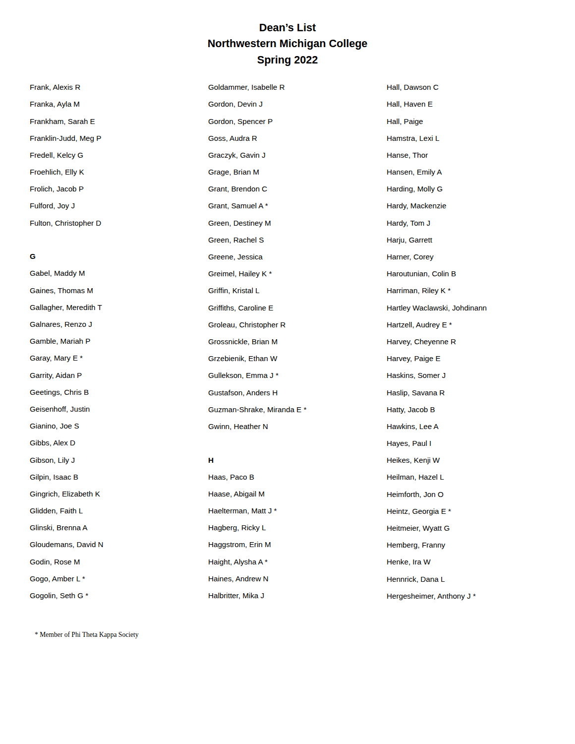Dean’s List
Northwestern Michigan College
Spring 2022
Frank, Alexis R
Franka, Ayla M
Frankham, Sarah E
Franklin-Judd, Meg P
Fredell, Kelcy G
Froehlich, Elly K
Frolich, Jacob P
Fulford, Joy J
Fulton, Christopher D
G
Gabel, Maddy M
Gaines, Thomas M
Gallagher, Meredith T
Galnares, Renzo J
Gamble, Mariah P
Garay, Mary E *
Garrity, Aidan P
Geetings, Chris B
Geisenhoff, Justin
Gianino, Joe S
Gibbs, Alex D
Gibson, Lily J
Gilpin, Isaac B
Gingrich, Elizabeth K
Glidden, Faith L
Glinski, Brenna A
Gloudemans, David N
Godin, Rose M
Gogo, Amber L *
Gogolin, Seth G *
Goldammer, Isabelle R
Gordon, Devin J
Gordon, Spencer P
Goss, Audra R
Graczyk, Gavin J
Grage, Brian M
Grant, Brendon C
Grant, Samuel A *
Green, Destiney M
Green, Rachel S
Greene, Jessica
Greimel, Hailey K *
Griffin, Kristal L
Griffiths, Caroline E
Groleau, Christopher R
Grossnickle, Brian M
Grzebienik, Ethan W
Gullekson, Emma J *
Gustafson, Anders H
Guzman-Shrake, Miranda E *
Gwinn, Heather N
H
Haas, Paco B
Haase, Abigail M
Haelterman, Matt J *
Hagberg, Ricky L
Haggstrom, Erin M
Haight, Alysha A *
Haines, Andrew N
Halbritter, Mika J
Hall, Dawson C
Hall, Haven E
Hall, Paige
Hamstra, Lexi L
Hanse, Thor
Hansen, Emily A
Harding, Molly G
Hardy, Mackenzie
Hardy, Tom J
Harju, Garrett
Harner, Corey
Haroutunian, Colin B
Harriman, Riley K *
Hartley Waclawski, Johdinann
Hartzell, Audrey E *
Harvey, Cheyenne R
Harvey, Paige E
Haskins, Somer J
Haslip, Savana R
Hatty, Jacob B
Hawkins, Lee A
Hayes, Paul I
Heikes, Kenji W
Heilman, Hazel L
Heimforth, Jon O
Heintz, Georgia E *
Heitmeier, Wyatt G
Hemberg, Franny
Henke, Ira W
Hennrick, Dana L
Hergesheimer, Anthony J *
* Member of Phi Theta Kappa Society